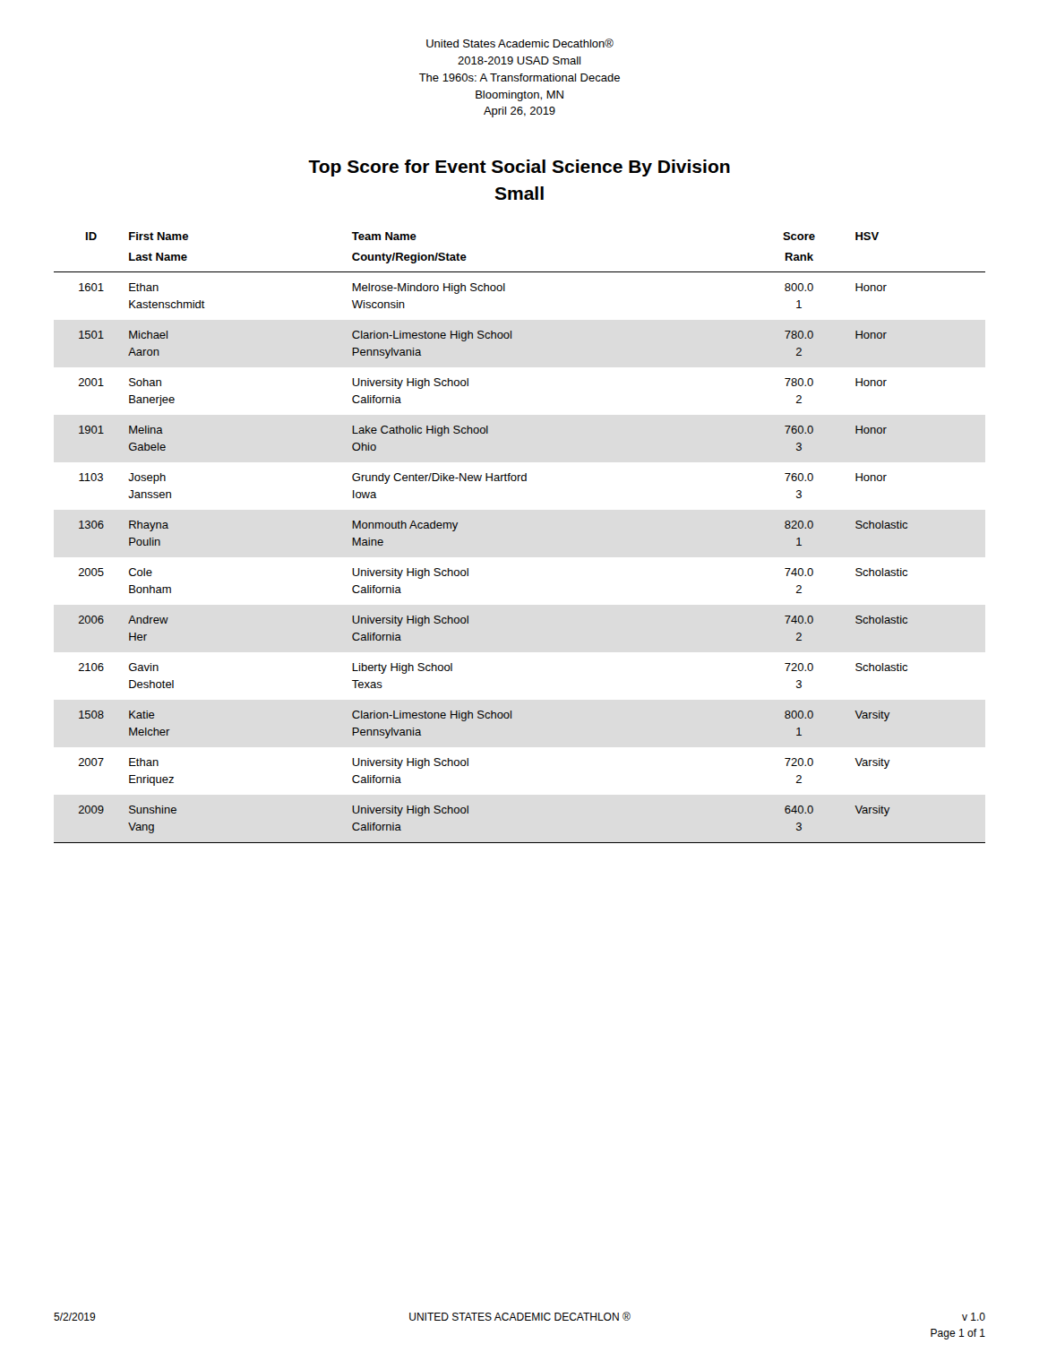United States Academic Decathlon®
2018-2019 USAD Small
The 1960s: A Transformational Decade
Bloomington, MN
April 26, 2019
Top Score for Event Social Science By Division
Small
| ID | First Name | Team Name | Score | HSV |
| --- | --- | --- | --- | --- |
| | Last Name | County/Region/State | Rank | |
| 1601 | Ethan Kastenschmidt | Melrose-Mindoro High School Wisconsin | 800.0 1 | Honor |
| 1501 | Michael Aaron | Clarion-Limestone High School Pennsylvania | 780.0 2 | Honor |
| 2001 | Sohan Banerjee | University High School California | 780.0 2 | Honor |
| 1901 | Melina Gabele | Lake Catholic High School Ohio | 760.0 3 | Honor |
| 1103 | Joseph Janssen | Grundy Center/Dike-New Hartford Iowa | 760.0 3 | Honor |
| 1306 | Rhayna Poulin | Monmouth Academy Maine | 820.0 1 | Scholastic |
| 2005 | Cole Bonham | University High School California | 740.0 2 | Scholastic |
| 2006 | Andrew Her | University High School California | 740.0 2 | Scholastic |
| 2106 | Gavin Deshotel | Liberty High School Texas | 720.0 3 | Scholastic |
| 1508 | Katie Melcher | Clarion-Limestone High School Pennsylvania | 800.0 1 | Varsity |
| 2007 | Ethan Enriquez | University High School California | 720.0 2 | Varsity |
| 2009 | Sunshine Vang | University High School California | 640.0 3 | Varsity |
5/2/2019
UNITED STATES ACADEMIC DECATHLON ®
v 1.0
Page 1 of 1